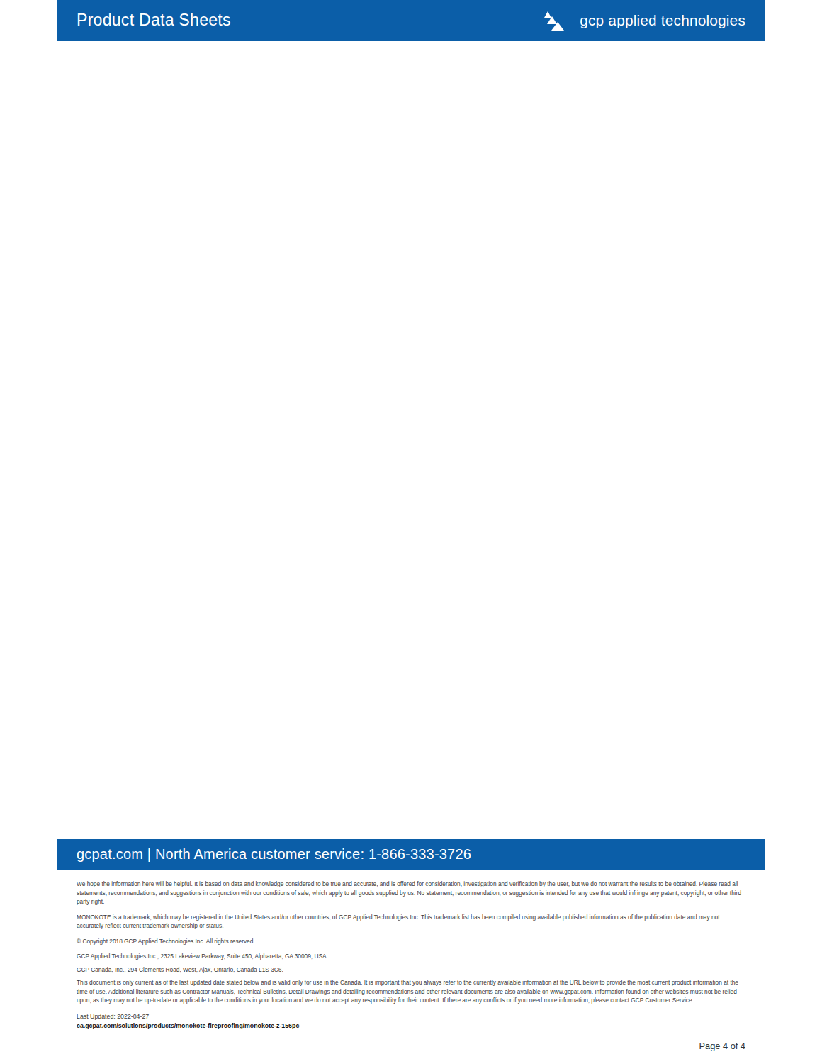Product Data Sheets
gcp applied technologies
gcpat.com | North America customer service: 1-866-333-3726
We hope the information here will be helpful. It is based on data and knowledge considered to be true and accurate, and is offered for consideration, investigation and verification by the user, but we do not warrant the results to be obtained. Please read all statements, recommendations, and suggestions in conjunction with our conditions of sale, which apply to all goods supplied by us. No statement, recommendation, or suggestion is intended for any use that would infringe any patent, copyright, or other third party right.
MONOKOTE is a trademark, which may be registered in the United States and/or other countries, of GCP Applied Technologies Inc. This trademark list has been compiled using available published information as of the publication date and may not accurately reflect current trademark ownership or status.
© Copyright 2018 GCP Applied Technologies Inc. All rights reserved
GCP Applied Technologies Inc., 2325 Lakeview Parkway, Suite 450, Alpharetta, GA 30009, USA
GCP Canada, Inc., 294 Clements Road, West, Ajax, Ontario, Canada L1S 3C6.
This document is only current as of the last updated date stated below and is valid only for use in the Canada. It is important that you always refer to the currently available information at the URL below to provide the most current product information at the time of use. Additional literature such as Contractor Manuals, Technical Bulletins, Detail Drawings and detailing recommendations and other relevant documents are also available on www.gcpat.com. Information found on other websites must not be relied upon, as they may not be up-to-date or applicable to the conditions in your location and we do not accept any responsibility for their content. If there are any conflicts or if you need more information, please contact GCP Customer Service.
Last Updated: 2022-04-27 ca.gcpat.com/solutions/products/monokote-fireproofing/monokote-z-156pc
Page 4 of 4